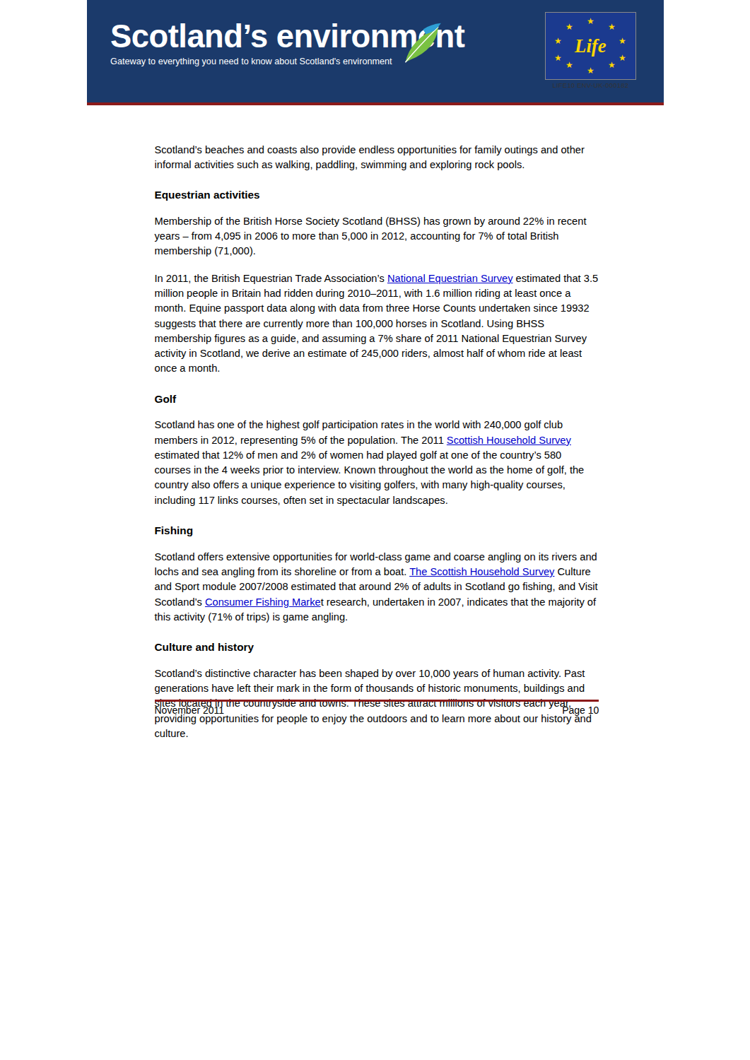Scotland’s environment
Gateway to everything you need to know about Scotland's environment
★ ★ ★ ★ ★ ★ ★ ★ ★ ★ Life
LIFE10 ENV-UK-000182
Scotland’s beaches and coasts also provide endless opportunities for family outings and other informal activities such as walking, paddling, swimming and exploring rock pools.
Equestrian activities
Membership of the British Horse Society Scotland (BHSS) has grown by around 22% in recent years – from 4,095 in 2006 to more than 5,000 in 2012, accounting for 7% of total British membership (71,000).
In 2011, the British Equestrian Trade Association’s National Equestrian Survey estimated that 3.5 million people in Britain had ridden during 2010–2011, with 1.6 million riding at least once a month. Equine passport data along with data from three Horse Counts undertaken since 19932 suggests that there are currently more than 100,000 horses in Scotland. Using BHSS membership figures as a guide, and assuming a 7% share of 2011 National Equestrian Survey activity in Scotland, we derive an estimate of 245,000 riders, almost half of whom ride at least once a month.
Golf
Scotland has one of the highest golf participation rates in the world with 240,000 golf club members in 2012, representing 5% of the population. The 2011 Scottish Household Survey estimated that 12% of men and 2% of women had played golf at one of the country’s 580 courses in the 4 weeks prior to interview. Known throughout the world as the home of golf, the country also offers a unique experience to visiting golfers, with many high-quality courses, including 117 links courses, often set in spectacular landscapes.
Fishing
Scotland offers extensive opportunities for world-class game and coarse angling on its rivers and lochs and sea angling from its shoreline or from a boat. The Scottish Household Survey Culture and Sport module 2007/2008 estimated that around 2% of adults in Scotland go fishing, and Visit Scotland’s Consumer Fishing Market research, undertaken in 2007, indicates that the majority of this activity (71% of trips) is game angling.
Culture and history
Scotland’s distinctive character has been shaped by over 10,000 years of human activity. Past generations have left their mark in the form of thousands of historic monuments, buildings and sites located in the countryside and towns. These sites attract millions of visitors each year, providing opportunities for people to enjoy the outdoors and to learn more about our history and culture.
November 2011
Page 10